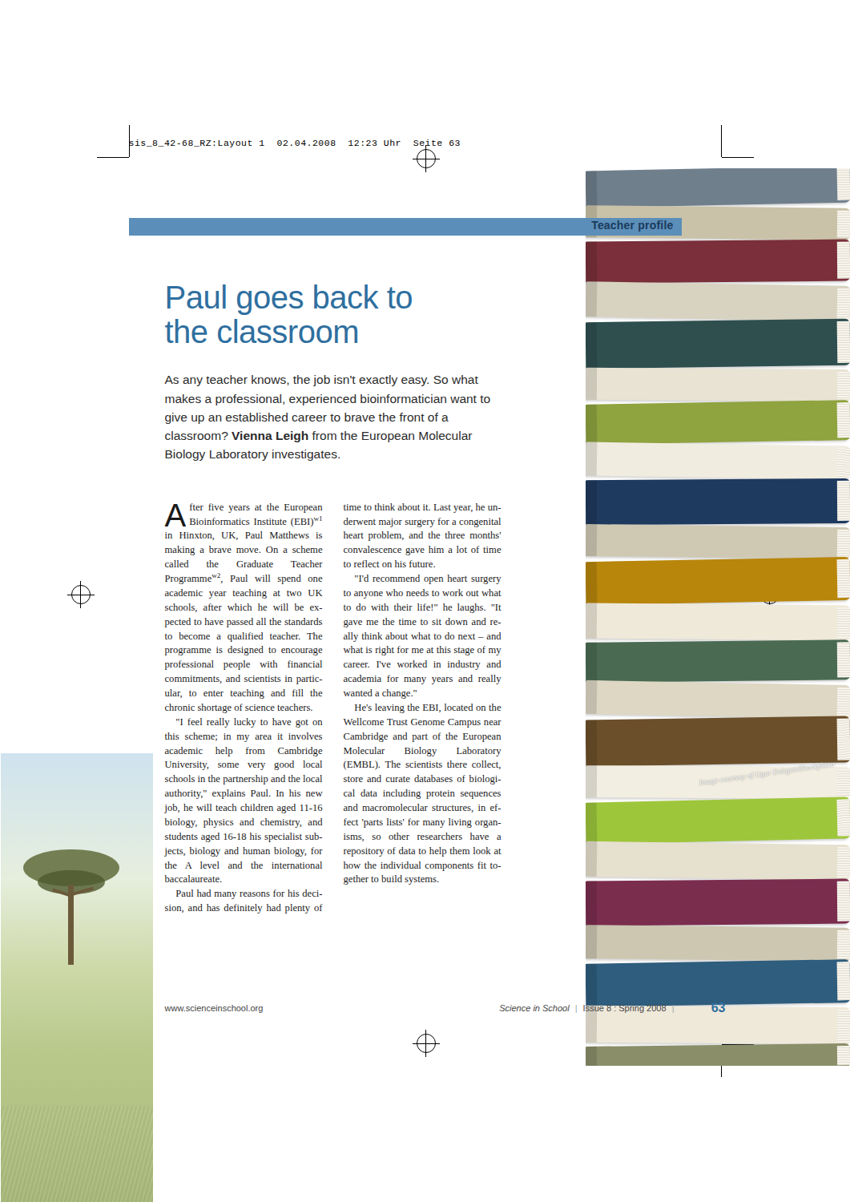sis_8_42-68_RZ:Layout 1 02.04.2008 12:23 Uhr Seite 63
Image courtesy of Ugur Evirgen/iStockphoto
Teacher profile
Paul goes back to
the classroom
As any teacher knows, the job isn't exactly easy. So what makes a professional, experienced bioinformatician want to give up an established career to brave the front of a classroom? Vienna Leigh from the European Molecular Biology Laboratory investigates.
After five years at the European Bioinformatics Institute (EBI)w1 in Hinxton, UK, Paul Matthews is making a brave move. On a scheme called the Graduate Teacher Programmew2, Paul will spend one academic year teaching at two UK schools, after which he will be expected to have passed all the standards to become a qualified teacher. The programme is designed to encourage professional people with financial commitments, and scientists in particular, to enter teaching and fill the chronic shortage of science teachers.
"I feel really lucky to have got on this scheme; in my area it involves academic help from Cambridge University, some very good local schools in the partnership and the local authority," explains Paul. In his new job, he will teach children aged 11-16 biology, physics and chemistry, and students aged 16-18 his specialist subjects, biology and human biology, for the A level and the international baccalaureate.
Paul had many reasons for his decision, and has definitely had plenty of time to think about it. Last year, he underwent major surgery for a congenital heart problem, and the three months' convalescence gave him a lot of time to reflect on his future.
"I'd recommend open heart surgery to anyone who needs to work out what to do with their life!" he laughs. "It gave me the time to sit down and really think about what to do next – and what is right for me at this stage of my career. I've worked in industry and academia for many years and really wanted a change."
He's leaving the EBI, located on the Wellcome Trust Genome Campus near Cambridge and part of the European Molecular Biology Laboratory (EMBL). The scientists there collect, store and curate databases of biological data including protein sequences and macromolecular structures, in effect 'parts lists' for many living organisms, so other researchers have a repository of data to help them look at how the individual components fit together to build systems.
www.scienceinschool.org Science in School | Issue 8 : Spring 2008 | 63